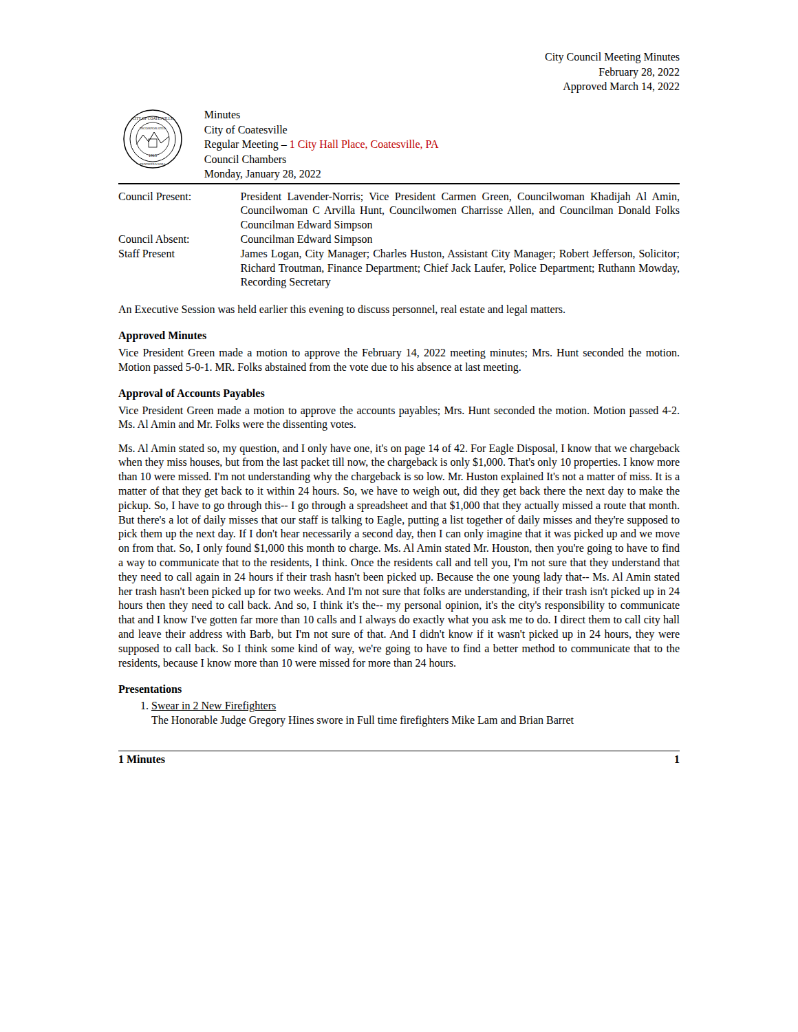City Council Meeting Minutes
February 28, 2022
Approved March 14, 2022
1915 CITY OF COATESVILLE INCORPORATED PENNSYLVANIA
Minutes
City of Coatesville
Regular Meeting – 1 City Hall Place, Coatesville, PA
Council Chambers
Monday, January 28, 2022
| Council Present: | President Lavender-Norris; Vice President Carmen Green, Councilwoman Khadijah Al Amin, Councilwoman C Arvilla Hunt, Councilwomen Charrisse Allen, and Councilman Donald Folks Councilman Edward Simpson |
| Council Absent: | Councilman Edward Simpson |
| Staff Present | James Logan, City Manager; Charles Huston, Assistant City Manager; Robert Jefferson, Solicitor; Richard Troutman, Finance Department; Chief Jack Laufer, Police Department; Ruthann Mowday, Recording Secretary |
An Executive Session was held earlier this evening to discuss personnel, real estate and legal matters.
Approved Minutes
Vice President Green made a motion to approve the February 14, 2022 meeting minutes; Mrs. Hunt seconded the motion. Motion passed 5-0-1. MR. Folks abstained from the vote due to his absence at last meeting.
Approval of Accounts Payables
Vice President Green made a motion to approve the accounts payables; Mrs. Hunt seconded the motion. Motion passed 4-2. Ms. Al Amin and Mr. Folks were the dissenting votes.
Ms. Al Amin stated so, my question, and I only have one, it's on page 14 of 42. For Eagle Disposal, I know that we chargeback when they miss houses, but from the last packet till now, the chargeback is only $1,000. That's only 10 properties. I know more than 10 were missed. I'm not understanding why the chargeback is so low. Mr. Huston explained It's not a matter of miss. It is a matter of that they get back to it within 24 hours. So, we have to weigh out, did they get back there the next day to make the pickup. So, I have to go through this-- I go through a spreadsheet and that $1,000 that they actually missed a route that month. But there's a lot of daily misses that our staff is talking to Eagle, putting a list together of daily misses and they're supposed to pick them up the next day. If I don't hear necessarily a second day, then I can only imagine that it was picked up and we move on from that. So, I only found $1,000 this month to charge. Ms. Al Amin stated Mr. Houston, then you're going to have to find a way to communicate that to the residents, I think. Once the residents call and tell you, I'm not sure that they understand that they need to call again in 24 hours if their trash hasn't been picked up. Because the one young lady that-- Ms. Al Amin stated her trash hasn't been picked up for two weeks. And I'm not sure that folks are understanding, if their trash isn't picked up in 24 hours then they need to call back. And so, I think it's the-- my personal opinion, it's the city's responsibility to communicate that and I know I've gotten far more than 10 calls and I always do exactly what you ask me to do. I direct them to call city hall and leave their address with Barb, but I'm not sure of that. And I didn't know if it wasn't picked up in 24 hours, they were supposed to call back. So I think some kind of way, we're going to have to find a better method to communicate that to the residents, because I know more than 10 were missed for more than 24 hours.
Presentations
Swear in 2 New Firefighters The Honorable Judge Gregory Hines swore in Full time firefighters Mike Lam and Brian Barret
1 Minutes 1